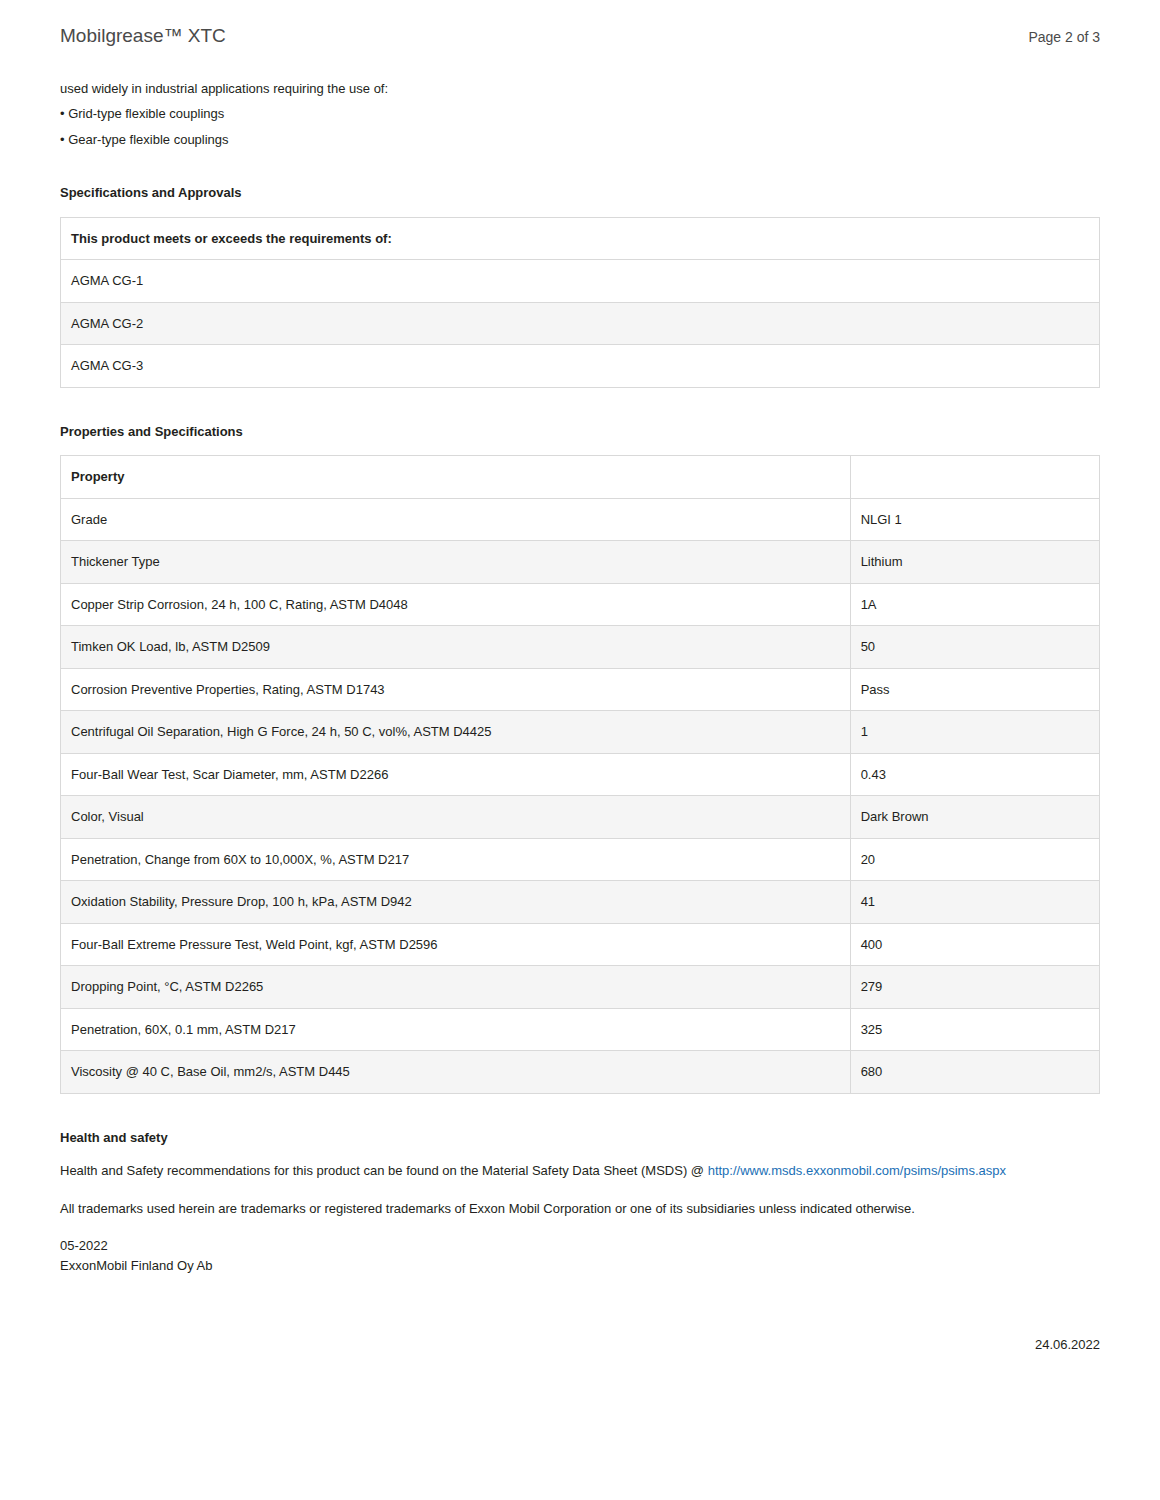Mobilgrease™ XTC
Page 2 of 3
used widely in industrial applications requiring the use of:
• Grid-type flexible couplings
• Gear-type flexible couplings
Specifications and Approvals
| This product meets or exceeds the requirements of: |
| --- |
| AGMA CG-1 |
| AGMA CG-2 |
| AGMA CG-3 |
Properties and Specifications
| Property | |
| --- | --- |
| Grade | NLGI 1 |
| Thickener Type | Lithium |
| Copper Strip Corrosion, 24 h, 100 C, Rating, ASTM D4048 | 1A |
| Timken OK Load, lb, ASTM D2509 | 50 |
| Corrosion Preventive Properties, Rating, ASTM D1743 | Pass |
| Centrifugal Oil Separation, High G Force, 24 h, 50 C, vol%, ASTM D4425 | 1 |
| Four-Ball Wear Test, Scar Diameter, mm, ASTM D2266 | 0.43 |
| Color, Visual | Dark Brown |
| Penetration, Change from 60X to 10,000X, %, ASTM D217 | 20 |
| Oxidation Stability, Pressure Drop, 100 h, kPa, ASTM D942 | 41 |
| Four-Ball Extreme Pressure Test, Weld Point, kgf, ASTM D2596 | 400 |
| Dropping Point, °C, ASTM D2265 | 279 |
| Penetration, 60X, 0.1 mm, ASTM D217 | 325 |
| Viscosity @ 40 C, Base Oil, mm2/s, ASTM D445 | 680 |
Health and safety
Health and Safety recommendations for this product can be found on the Material Safety Data Sheet (MSDS) @ http://www.msds.exxonmobil.com/psims/psims.aspx
All trademarks used herein are trademarks or registered trademarks of Exxon Mobil Corporation or one of its subsidiaries unless indicated otherwise.
05-2022
ExxonMobil Finland Oy Ab
24.06.2022